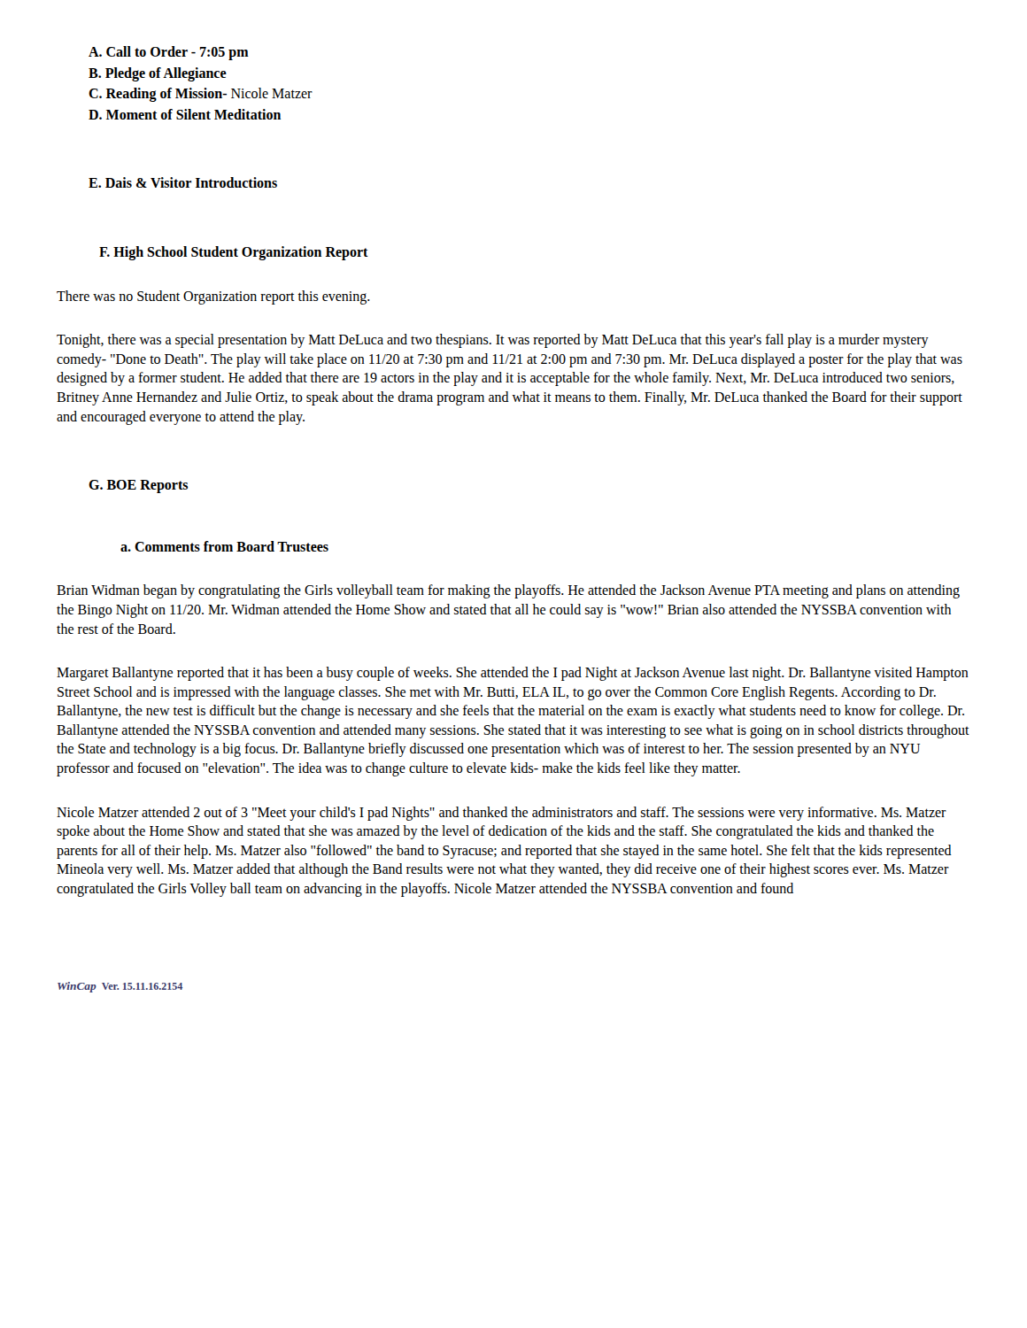A. Call to Order - 7:05 pm
B. Pledge of Allegiance
C. Reading of Mission- Nicole Matzer
D. Moment of Silent Meditation
E. Dais & Visitor Introductions
F. High School Student Organization Report
There was no Student Organization report this evening.
Tonight, there was a special presentation by Matt DeLuca and two thespians. It was reported by Matt DeLuca that this year's fall play is a murder mystery comedy- "Done to Death". The play will take place on 11/20 at 7:30 pm and 11/21 at 2:00 pm and 7:30 pm. Mr. DeLuca displayed a poster for the play that was designed by a former student. He added that there are 19 actors in the play and it is acceptable for the whole family. Next, Mr. DeLuca introduced two seniors, Britney Anne Hernandez and Julie Ortiz, to speak about the drama program and what it means to them. Finally, Mr. DeLuca thanked the Board for their support and encouraged everyone to attend the play.
G. BOE Reports
a. Comments from Board Trustees
Brian Widman began by congratulating the Girls volleyball team for making the playoffs. He attended the Jackson Avenue PTA meeting and plans on attending the Bingo Night on 11/20. Mr. Widman attended the Home Show and stated that all he could say is "wow!" Brian also attended the NYSSBA convention with the rest of the Board.
Margaret Ballantyne reported that it has been a busy couple of weeks. She attended the I pad Night at Jackson Avenue last night. Dr. Ballantyne visited Hampton Street School and is impressed with the language classes. She met with Mr. Butti, ELA IL, to go over the Common Core English Regents. According to Dr. Ballantyne, the new test is difficult but the change is necessary and she feels that the material on the exam is exactly what students need to know for college. Dr. Ballantyne attended the NYSSBA convention and attended many sessions. She stated that it was interesting to see what is going on in school districts throughout the State and technology is a big focus. Dr. Ballantyne briefly discussed one presentation which was of interest to her. The session presented by an NYU professor and focused on "elevation". The idea was to change culture to elevate kids- make the kids feel like they matter.
Nicole Matzer attended 2 out of 3 "Meet your child's I pad Nights" and thanked the administrators and staff. The sessions were very informative. Ms. Matzer spoke about the Home Show and stated that she was amazed by the level of dedication of the kids and the staff. She congratulated the kids and thanked the parents for all of their help. Ms. Matzer also "followed" the band to Syracuse; and reported that she stayed in the same hotel. She felt that the kids represented Mineola very well. Ms. Matzer added that although the Band results were not what they wanted, they did receive one of their highest scores ever. Ms. Matzer congratulated the Girls Volley ball team on advancing in the playoffs. Nicole Matzer attended the NYSSBA convention and found
WinCap Ver. 15.11.16.2154